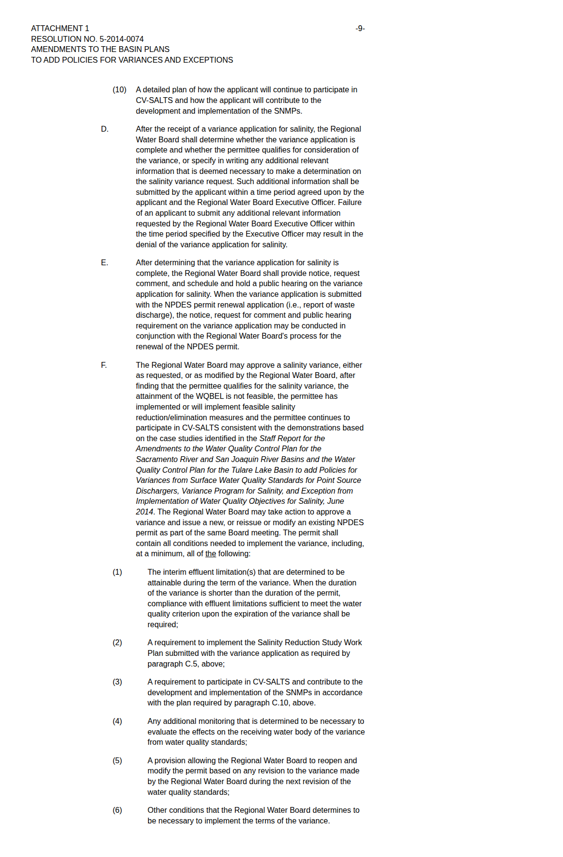-9-
ATTACHMENT 1
RESOLUTION NO. 5-2014-0074
AMENDMENTS TO THE BASIN PLANS
TO ADD POLICIES FOR VARIANCES AND EXCEPTIONS
(10)
A detailed plan of how the applicant will continue to participate in CV-SALTS and how the applicant will contribute to the development and implementation of the SNMPs.
D.
After the receipt of a variance application for salinity, the Regional Water Board shall determine whether the variance application is complete and whether the permittee qualifies for consideration of the variance, or specify in writing any additional relevant information that is deemed necessary to make a determination on the salinity variance request. Such additional information shall be submitted by the applicant within a time period agreed upon by the applicant and the Regional Water Board Executive Officer. Failure of an applicant to submit any additional relevant information requested by the Regional Water Board Executive Officer within the time period specified by the Executive Officer may result in the denial of the variance application for salinity.
E.
After determining that the variance application for salinity is complete, the Regional Water Board shall provide notice, request comment, and schedule and hold a public hearing on the variance application for salinity. When the variance application is submitted with the NPDES permit renewal application (i.e., report of waste discharge), the notice, request for comment and public hearing requirement on the variance application may be conducted in conjunction with the Regional Water Board's process for the renewal of the NPDES permit.
F.
The Regional Water Board may approve a salinity variance, either as requested, or as modified by the Regional Water Board, after finding that the permittee qualifies for the salinity variance, the attainment of the WQBEL is not feasible, the permittee has implemented or will implement feasible salinity reduction/elimination measures and the permittee continues to participate in CV-SALTS consistent with the demonstrations based on the case studies identified in the Staff Report for the Amendments to the Water Quality Control Plan for the Sacramento River and San Joaquin River Basins and the Water Quality Control Plan for the Tulare Lake Basin to add Policies for Variances from Surface Water Quality Standards for Point Source Dischargers, Variance Program for Salinity, and Exception from Implementation of Water Quality Objectives for Salinity, June 2014. The Regional Water Board may take action to approve a variance and issue a new, or reissue or modify an existing NPDES permit as part of the same Board meeting. The permit shall contain all conditions needed to implement the variance, including, at a minimum, all of the following:
(1)
The interim effluent limitation(s) that are determined to be attainable during the term of the variance. When the duration of the variance is shorter than the duration of the permit, compliance with effluent limitations sufficient to meet the water quality criterion upon the expiration of the variance shall be required;
(2)
A requirement to implement the Salinity Reduction Study Work Plan submitted with the variance application as required by paragraph C.5, above;
(3)
A requirement to participate in CV-SALTS and contribute to the development and implementation of the SNMPs in accordance with the plan required by paragraph C.10, above.
(4)
Any additional monitoring that is determined to be necessary to evaluate the effects on the receiving water body of the variance from water quality standards;
(5)
A provision allowing the Regional Water Board to reopen and modify the permit based on any revision to the variance made by the Regional Water Board during the next revision of the water quality standards;
(6)
Other conditions that the Regional Water Board determines to be necessary to implement the terms of the variance.